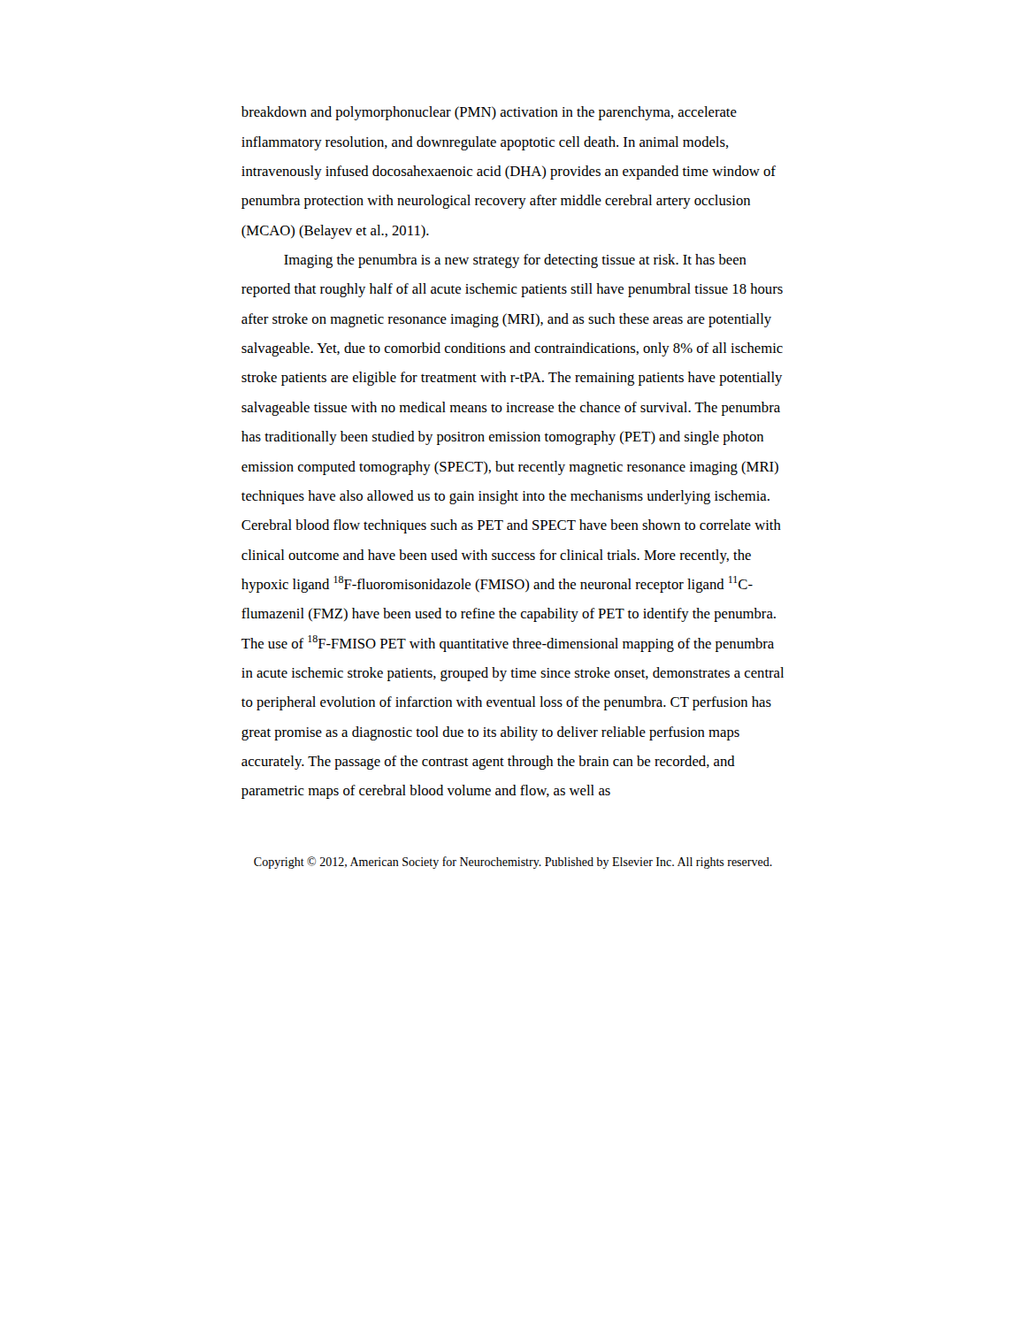breakdown and polymorphonuclear (PMN) activation in the parenchyma, accelerate inflammatory resolution, and downregulate apoptotic cell death. In animal models, intravenously infused docosahexaenoic acid (DHA) provides an expanded time window of penumbra protection with neurological recovery after middle cerebral artery occlusion (MCAO) (Belayev et al., 2011).
Imaging the penumbra is a new strategy for detecting tissue at risk. It has been reported that roughly half of all acute ischemic patients still have penumbral tissue 18 hours after stroke on magnetic resonance imaging (MRI), and as such these areas are potentially salvageable. Yet, due to comorbid conditions and contraindications, only 8% of all ischemic stroke patients are eligible for treatment with r-tPA. The remaining patients have potentially salvageable tissue with no medical means to increase the chance of survival. The penumbra has traditionally been studied by positron emission tomography (PET) and single photon emission computed tomography (SPECT), but recently magnetic resonance imaging (MRI) techniques have also allowed us to gain insight into the mechanisms underlying ischemia. Cerebral blood flow techniques such as PET and SPECT have been shown to correlate with clinical outcome and have been used with success for clinical trials. More recently, the hypoxic ligand 18F-fluoromisonidazole (FMISO) and the neuronal receptor ligand 11C-flumazenil (FMZ) have been used to refine the capability of PET to identify the penumbra. The use of 18F-FMISO PET with quantitative three-dimensional mapping of the penumbra in acute ischemic stroke patients, grouped by time since stroke onset, demonstrates a central to peripheral evolution of infarction with eventual loss of the penumbra. CT perfusion has great promise as a diagnostic tool due to its ability to deliver reliable perfusion maps accurately. The passage of the contrast agent through the brain can be recorded, and parametric maps of cerebral blood volume and flow, as well as
Copyright © 2012, American Society for Neurochemistry. Published by Elsevier Inc. All rights reserved.